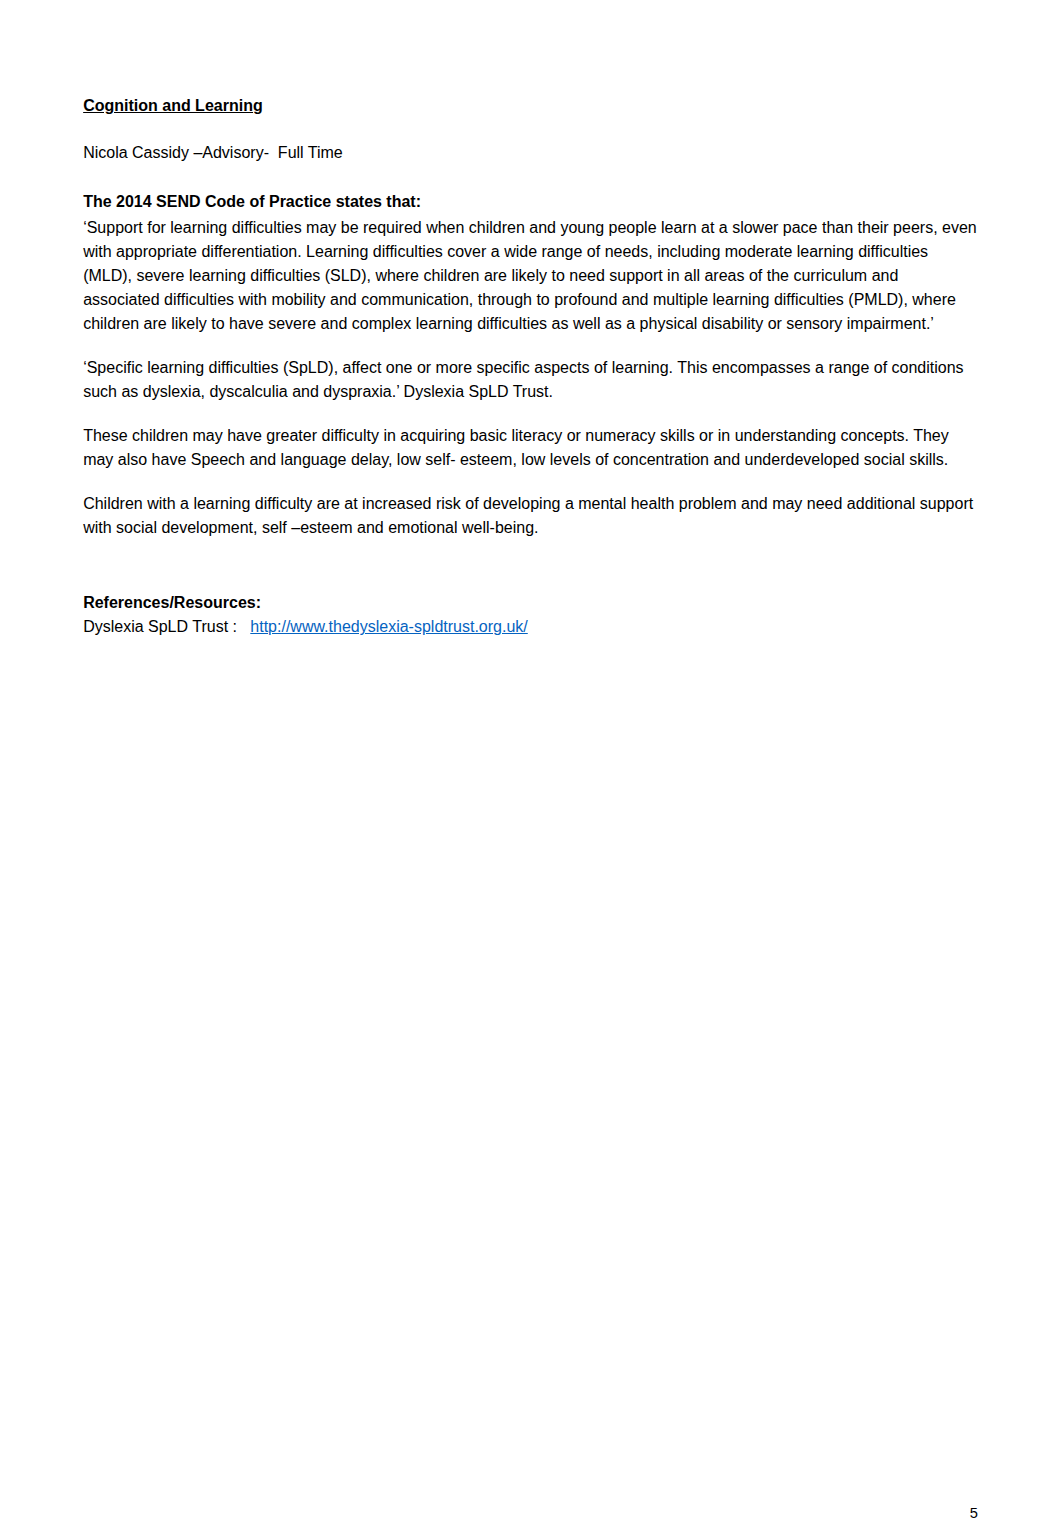Cognition and Learning
Nicola Cassidy –Advisory- Full Time
The 2014 SEND Code of Practice states that:
‘Support for learning difficulties may be required when children and young people learn at a slower pace than their peers, even with appropriate differentiation. Learning difficulties cover a wide range of needs, including moderate learning difficulties (MLD), severe learning difficulties (SLD), where children are likely to need support in all areas of the curriculum and associated difficulties with mobility and communication, through to profound and multiple learning difficulties (PMLD), where children are likely to have severe and complex learning difficulties as well as a physical disability or sensory impairment.’
‘Specific learning difficulties (SpLD), affect one or more specific aspects of learning. This encompasses a range of conditions such as dyslexia, dyscalculia and dyspraxia.’ Dyslexia SpLD Trust.
These children may have greater difficulty in acquiring basic literacy or numeracy skills or in understanding concepts. They may also have Speech and language delay, low self- esteem, low levels of concentration and underdeveloped social skills.
Children with a learning difficulty are at increased risk of developing a mental health problem and may need additional support with social development, self –esteem and emotional well-being.
References/Resources:
Dyslexia SpLD Trust : http://www.thedyslexia-spldtrust.org.uk/
5